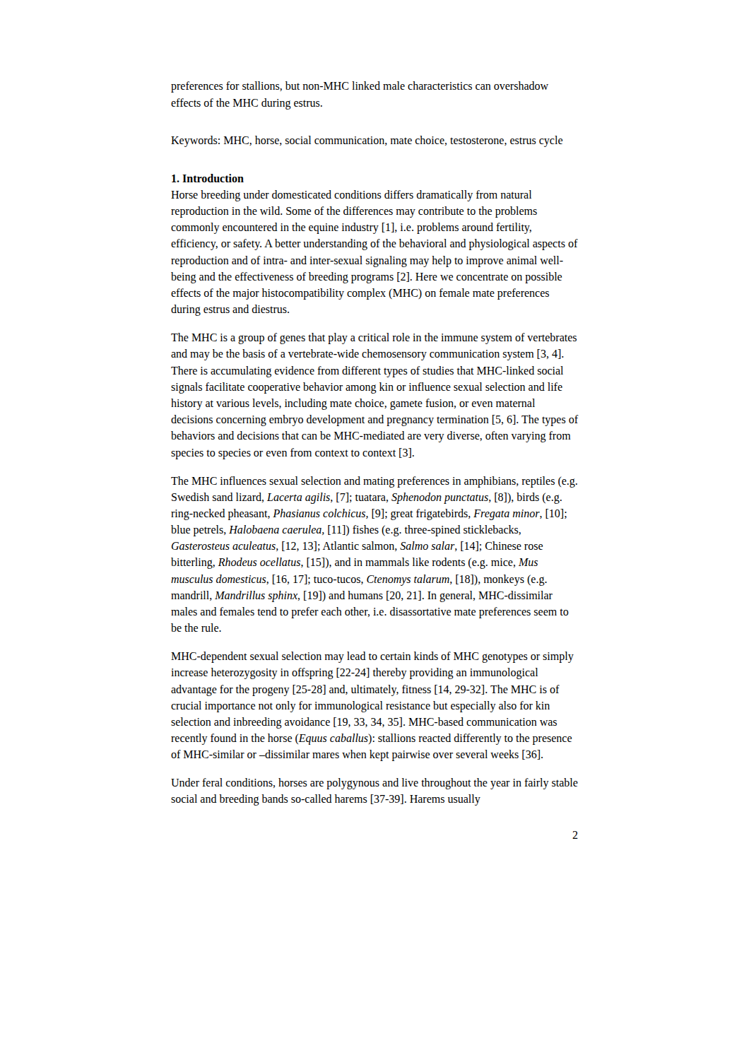preferences for stallions, but non-MHC linked male characteristics can overshadow effects of the MHC during estrus.
Keywords: MHC, horse, social communication, mate choice, testosterone, estrus cycle
1. Introduction
Horse breeding under domesticated conditions differs dramatically from natural reproduction in the wild. Some of the differences may contribute to the problems commonly encountered in the equine industry [1], i.e. problems around fertility, efficiency, or safety. A better understanding of the behavioral and physiological aspects of reproduction and of intra- and inter-sexual signaling may help to improve animal well-being and the effectiveness of breeding programs [2]. Here we concentrate on possible effects of the major histocompatibility complex (MHC) on female mate preferences during estrus and diestrus.
The MHC is a group of genes that play a critical role in the immune system of vertebrates and may be the basis of a vertebrate-wide chemosensory communication system [3, 4]. There is accumulating evidence from different types of studies that MHC-linked social signals facilitate cooperative behavior among kin or influence sexual selection and life history at various levels, including mate choice, gamete fusion, or even maternal decisions concerning embryo development and pregnancy termination [5, 6]. The types of behaviors and decisions that can be MHC-mediated are very diverse, often varying from species to species or even from context to context [3].
The MHC influences sexual selection and mating preferences in amphibians, reptiles (e.g. Swedish sand lizard, Lacerta agilis, [7]; tuatara, Sphenodon punctatus, [8]), birds (e.g. ring-necked pheasant, Phasianus colchicus, [9]; great frigatebirds, Fregata minor, [10]; blue petrels, Halobaena caerulea, [11]) fishes (e.g. three-spined sticklebacks, Gasterosteus aculeatus, [12, 13]; Atlantic salmon, Salmo salar, [14]; Chinese rose bitterling, Rhodeus ocellatus, [15]), and in mammals like rodents (e.g. mice, Mus musculus domesticus, [16, 17]; tuco-tucos, Ctenomys talarum, [18]), monkeys (e.g. mandrill, Mandrillus sphinx, [19]) and humans [20, 21]. In general, MHC-dissimilar males and females tend to prefer each other, i.e. disassortative mate preferences seem to be the rule.
MHC-dependent sexual selection may lead to certain kinds of MHC genotypes or simply increase heterozygosity in offspring [22-24] thereby providing an immunological advantage for the progeny [25-28] and, ultimately, fitness [14, 29-32]. The MHC is of crucial importance not only for immunological resistance but especially also for kin selection and inbreeding avoidance [19, 33, 34, 35]. MHC-based communication was recently found in the horse (Equus caballus): stallions reacted differently to the presence of MHC-similar or –dissimilar mares when kept pairwise over several weeks [36].
Under feral conditions, horses are polygynous and live throughout the year in fairly stable social and breeding bands so-called harems [37-39]. Harems usually
2